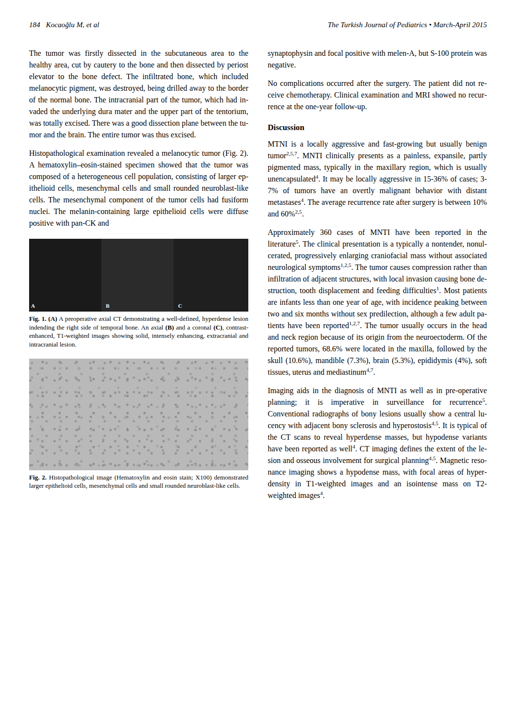184 Kocaoğlu M, et al
The Turkish Journal of Pediatrics • March-April 2015
The tumor was firstly dissected in the subcutaneous area to the healthy area, cut by cautery to the bone and then dissected by periost elevator to the bone defect. The infiltrated bone, which included melanocytic pigment, was destroyed, being drilled away to the border of the normal bone. The intracranial part of the tumor, which had invaded the underlying dura mater and the upper part of the tentorium, was totally excised. There was a good dissection plane between the tumor and the brain. The entire tumor was thus excised.
Histopathological examination revealed a melanocytic tumor (Fig. 2). A hematoxylin–eosin-stained specimen showed that the tumor was composed of a heterogeneous cell population, consisting of larger epithelioid cells, mesenchymal cells and small rounded neuroblast-like cells. The mesenchymal component of the tumor cells had fusiform nuclei. The melanin-containing large epithelioid cells were diffuse positive with pan-CK and
A B C
Fig. 1. (A) A preoperative axial CT demonstrating a well-defined, hyperdense lesion indending the right side of temporal bone. An axial (B) and a coronal (C), contrast-enhanced, T1-weighted images showing solid, intensely enhancing, extracranial and intracranial lesion.
Fig. 2. Histopathological image (Hematoxylin and eosin stain; X100) demonstrated larger epithelioid cells, mesenchymal cells and small rounded neuroblast-like cells.
synaptophysin and focal positive with melen-A, but S-100 protein was negative.
No complications occurred after the surgery. The patient did not receive chemotherapy. Clinical examination and MRI showed no recurrence at the one-year follow-up.
Discussion
MTNI is a locally aggressive and fast-growing but usually benign tumor2,5,7. MNTI clinically presents as a painless, expansile, partly pigmented mass, typically in the maxillary region, which is usually unencapsulated4. It may be locally aggressive in 15-36% of cases; 3-7% of tumors have an overtly malignant behavior with distant metastases4. The average recurrence rate after surgery is between 10% and 60%2,5.
Approximately 360 cases of MNTI have been reported in the literature5. The clinical presentation is a typically a nontender, nonulcerated, progressively enlarging craniofacial mass without associated neurological symptoms1,2,5. The tumor causes compression rather than infiltration of adjacent structures, with local invasion causing bone destruction, tooth displacement and feeding difficulties1. Most patients are infants less than one year of age, with incidence peaking between two and six months without sex predilection, although a few adult patients have been reported1,2,7. The tumor usually occurs in the head and neck region because of its origin from the neuroectoderm. Of the reported tumors, 68.6% were located in the maxilla, followed by the skull (10.6%), mandible (7.3%), brain (5.3%), epididymis (4%), soft tissues, uterus and mediastinum4,7.
Imaging aids in the diagnosis of MNTI as well as in pre-operative planning; it is imperative in surveillance for recurrence5. Conventional radiographs of bony lesions usually show a central lucency with adjacent bony sclerosis and hyperostosis4,5. It is typical of the CT scans to reveal hyperdense masses, but hypodense variants have been reported as well4. CT imaging defines the extent of the lesion and osseous involvement for surgical planning4,5. Magnetic resonance imaging shows a hypodense mass, with focal areas of hyperdensity in T1-weighted images and an isointense mass on T2-weighted images4.